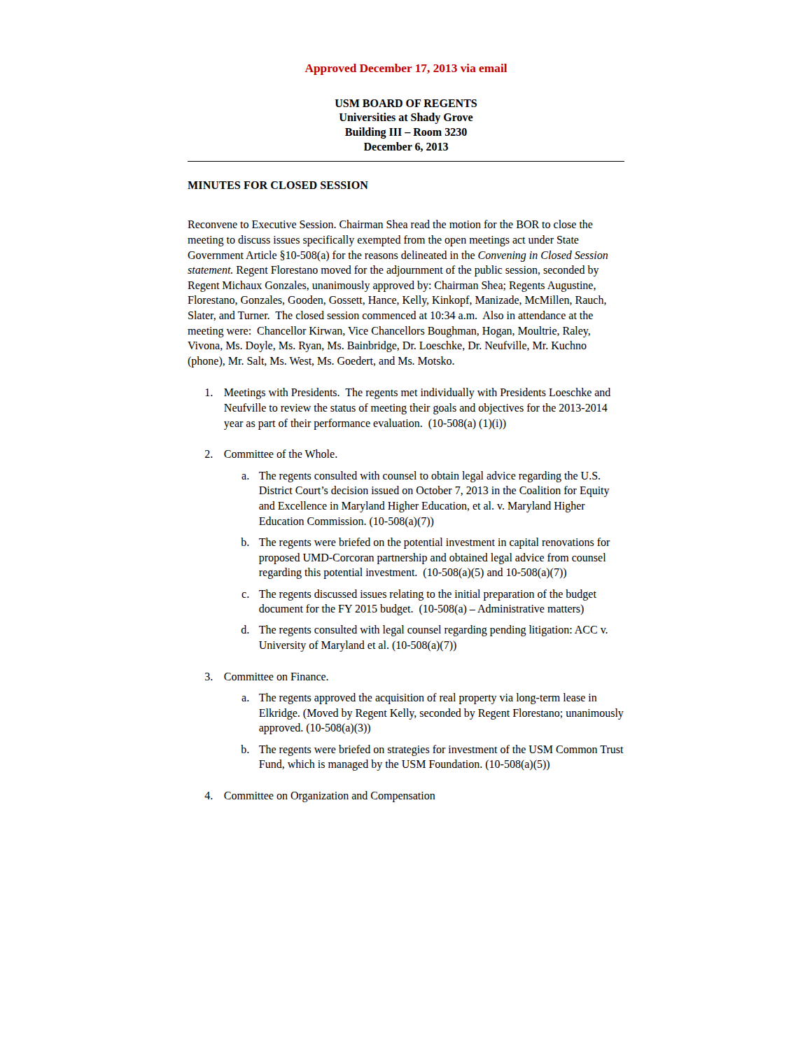Approved December 17, 2013 via email
USM BOARD OF REGENTS Universities at Shady Grove Building III – Room 3230 December 6, 2013
MINUTES FOR CLOSED SESSION
Reconvene to Executive Session. Chairman Shea read the motion for the BOR to close the meeting to discuss issues specifically exempted from the open meetings act under State Government Article §10-508(a) for the reasons delineated in the Convening in Closed Session statement. Regent Florestano moved for the adjournment of the public session, seconded by Regent Michaux Gonzales, unanimously approved by: Chairman Shea; Regents Augustine, Florestano, Gonzales, Gooden, Gossett, Hance, Kelly, Kinkopf, Manizade, McMillen, Rauch, Slater, and Turner. The closed session commenced at 10:34 a.m. Also in attendance at the meeting were: Chancellor Kirwan, Vice Chancellors Boughman, Hogan, Moultrie, Raley, Vivona, Ms. Doyle, Ms. Ryan, Ms. Bainbridge, Dr. Loeschke, Dr. Neufville, Mr. Kuchno (phone), Mr. Salt, Ms. West, Ms. Goedert, and Ms. Motsko.
Meetings with Presidents. The regents met individually with Presidents Loeschke and Neufville to review the status of meeting their goals and objectives for the 2013-2014 year as part of their performance evaluation. (10-508(a) (1)(i))
Committee of the Whole.
The regents consulted with counsel to obtain legal advice regarding the U.S. District Court’s decision issued on October 7, 2013 in the Coalition for Equity and Excellence in Maryland Higher Education, et al. v. Maryland Higher Education Commission. (10-508(a)(7))
The regents were briefed on the potential investment in capital renovations for proposed UMD-Corcoran partnership and obtained legal advice from counsel regarding this potential investment. (10-508(a)(5) and 10-508(a)(7))
The regents discussed issues relating to the initial preparation of the budget document for the FY 2015 budget. (10-508(a) – Administrative matters)
The regents consulted with legal counsel regarding pending litigation: ACC v. University of Maryland et al. (10-508(a)(7))
Committee on Finance.
The regents approved the acquisition of real property via long-term lease in Elkridge. (Moved by Regent Kelly, seconded by Regent Florestano; unanimously approved. (10-508(a)(3))
The regents were briefed on strategies for investment of the USM Common Trust Fund, which is managed by the USM Foundation. (10-508(a)(5))
Committee on Organization and Compensation